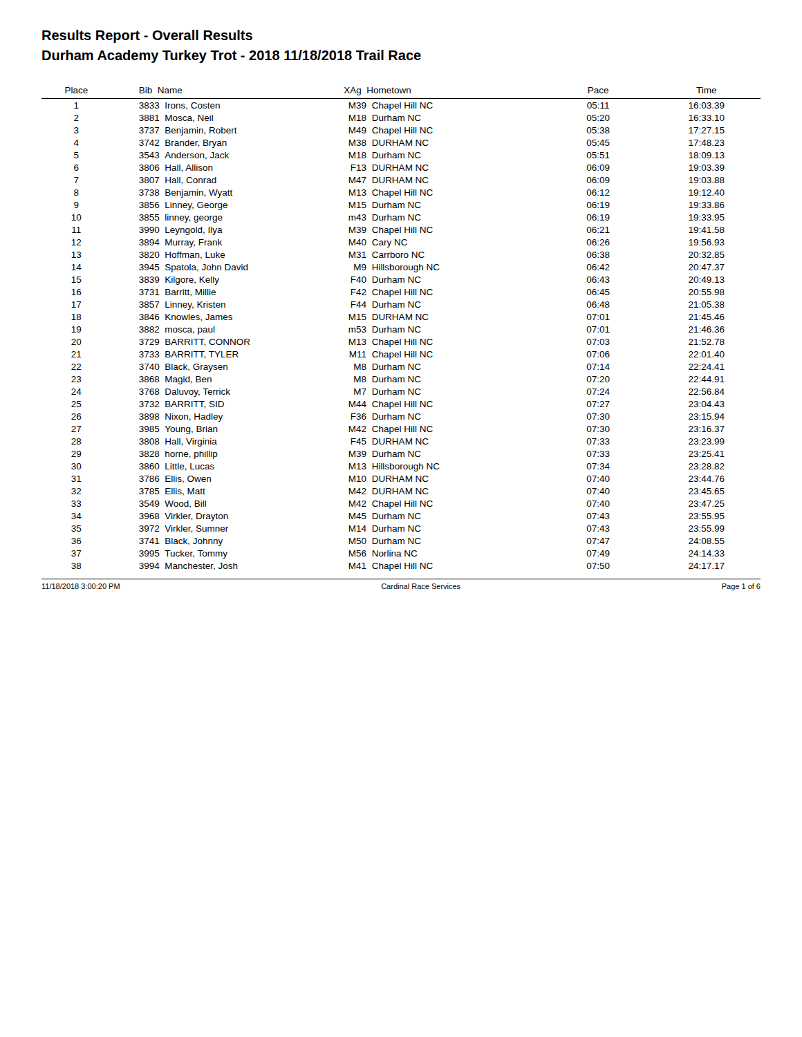Results Report - Overall Results
Durham Academy Turkey Trot - 2018 11/18/2018 Trail Race
| Place | Bib Name | XAg Hometown | Pace | Time |
| --- | --- | --- | --- | --- |
| 1 | 3833 Irons, Costen | M39 Chapel Hill NC | 05:11 | 16:03.39 |
| 2 | 3881 Mosca, Neil | M18 Durham NC | 05:20 | 16:33.10 |
| 3 | 3737 Benjamin, Robert | M49 Chapel Hill NC | 05:38 | 17:27.15 |
| 4 | 3742 Brander, Bryan | M38 DURHAM NC | 05:45 | 17:48.23 |
| 5 | 3543 Anderson, Jack | M18 Durham NC | 05:51 | 18:09.13 |
| 6 | 3806 Hall, Allison | F13 DURHAM NC | 06:09 | 19:03.39 |
| 7 | 3807 Hall, Conrad | M47 DURHAM NC | 06:09 | 19:03.88 |
| 8 | 3738 Benjamin, Wyatt | M13 Chapel Hill NC | 06:12 | 19:12.40 |
| 9 | 3856 Linney, George | M15 Durham NC | 06:19 | 19:33.86 |
| 10 | 3855 linney, george | m43 Durham NC | 06:19 | 19:33.95 |
| 11 | 3990 Leyngold, Ilya | M39 Chapel Hill NC | 06:21 | 19:41.58 |
| 12 | 3894 Murray, Frank | M40 Cary NC | 06:26 | 19:56.93 |
| 13 | 3820 Hoffman, Luke | M31 Carrboro NC | 06:38 | 20:32.85 |
| 14 | 3945 Spatola, John David | M9 Hillsborough NC | 06:42 | 20:47.37 |
| 15 | 3839 Kilgore, Kelly | F40 Durham NC | 06:43 | 20:49.13 |
| 16 | 3731 Barritt, Millie | F42 Chapel Hill NC | 06:45 | 20:55.98 |
| 17 | 3857 Linney, Kristen | F44 Durham NC | 06:48 | 21:05.38 |
| 18 | 3846 Knowles, James | M15 DURHAM NC | 07:01 | 21:45.46 |
| 19 | 3882 mosca, paul | m53 Durham NC | 07:01 | 21:46.36 |
| 20 | 3729 BARRITT, CONNOR | M13 Chapel Hill NC | 07:03 | 21:52.78 |
| 21 | 3733 BARRITT, TYLER | M11 Chapel Hill NC | 07:06 | 22:01.40 |
| 22 | 3740 Black, Graysen | M8 Durham NC | 07:14 | 22:24.41 |
| 23 | 3868 Magid, Ben | M8 Durham NC | 07:20 | 22:44.91 |
| 24 | 3768 Daluvoy, Terrick | M7 Durham NC | 07:24 | 22:56.84 |
| 25 | 3732 BARRITT, SID | M44 Chapel Hill NC | 07:27 | 23:04.43 |
| 26 | 3898 Nixon, Hadley | F36 Durham NC | 07:30 | 23:15.94 |
| 27 | 3985 Young, Brian | M42 Chapel Hill NC | 07:30 | 23:16.37 |
| 28 | 3808 Hall, Virginia | F45 DURHAM NC | 07:33 | 23:23.99 |
| 29 | 3828 horne, phillip | M39 Durham NC | 07:33 | 23:25.41 |
| 30 | 3860 Little, Lucas | M13 Hillsborough NC | 07:34 | 23:28.82 |
| 31 | 3786 Ellis, Owen | M10 DURHAM NC | 07:40 | 23:44.76 |
| 32 | 3785 Ellis, Matt | M42 DURHAM NC | 07:40 | 23:45.65 |
| 33 | 3549 Wood, Bill | M42 Chapel Hill NC | 07:40 | 23:47.25 |
| 34 | 3968 Virkler, Drayton | M45 Durham NC | 07:43 | 23:55.95 |
| 35 | 3972 Virkler, Sumner | M14 Durham NC | 07:43 | 23:55.99 |
| 36 | 3741 Black, Johnny | M50 Durham NC | 07:47 | 24:08.55 |
| 37 | 3995 Tucker, Tommy | M56 Norlina NC | 07:49 | 24:14.33 |
| 38 | 3994 Manchester, Josh | M41 Chapel Hill NC | 07:50 | 24:17.17 |
11/18/2018 3:00:20 PM Cardinal Race Services Page 1 of 6